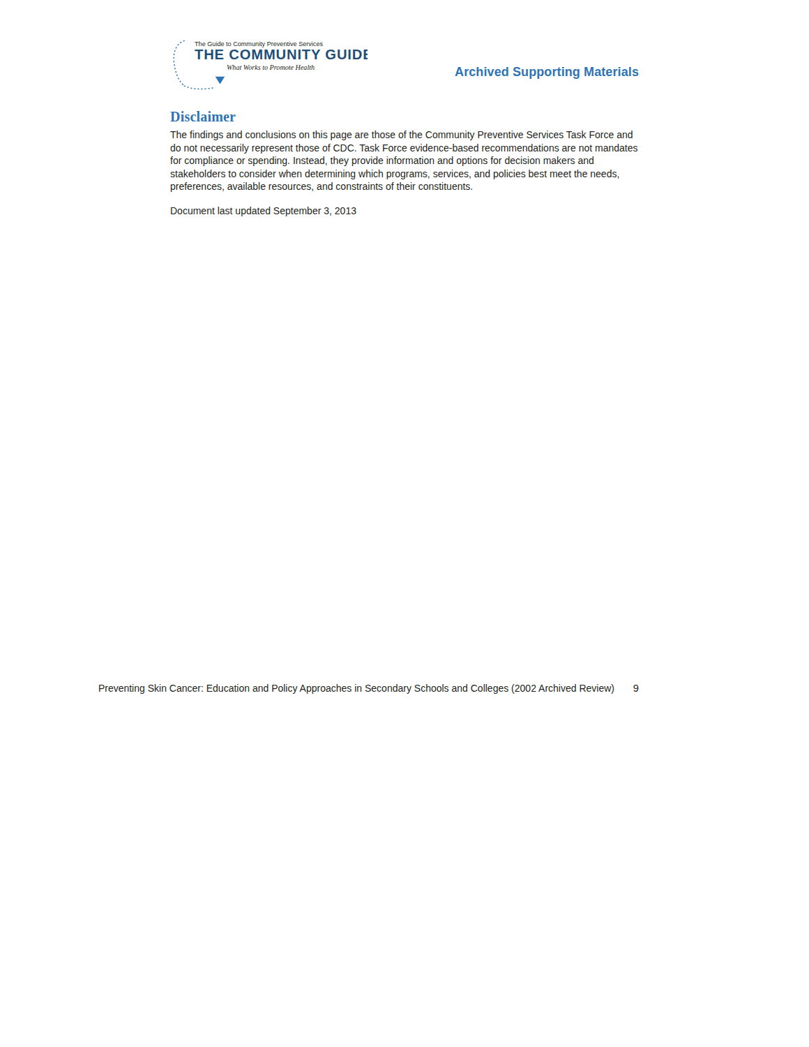The Guide to Community Preventive Services THE COMMUNITY GUIDE What Works to Promote Health
Archived Supporting Materials
Disclaimer
The findings and conclusions on this page are those of the Community Preventive Services Task Force and do not necessarily represent those of CDC. Task Force evidence-based recommendations are not mandates for compliance or spending. Instead, they provide information and options for decision makers and stakeholders to consider when determining which programs, services, and policies best meet the needs, preferences, available resources, and constraints of their constituents.
Document last updated September 3, 2013
Preventing Skin Cancer: Education and Policy Approaches in Secondary Schools and Colleges (2002 Archived Review) 9